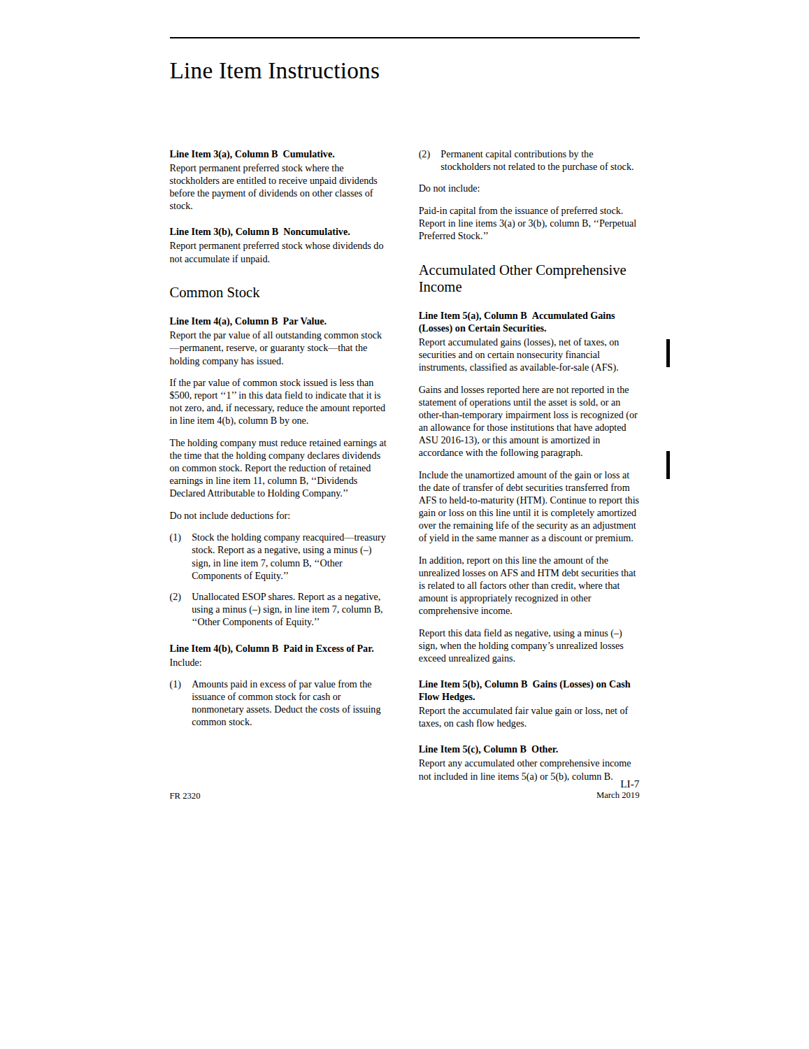Line Item Instructions
Line Item 3(a), Column B Cumulative.
Report permanent preferred stock where the stockholders are entitled to receive unpaid dividends before the payment of dividends on other classes of stock.
Line Item 3(b), Column B Noncumulative.
Report permanent preferred stock whose dividends do not accumulate if unpaid.
Common Stock
Line Item 4(a), Column B Par Value.
Report the par value of all outstanding common stock—permanent, reserve, or guaranty stock—that the holding company has issued.
If the par value of common stock issued is less than $500, report ‘‘1’’ in this data field to indicate that it is not zero, and, if necessary, reduce the amount reported in line item 4(b), column B by one.
The holding company must reduce retained earnings at the time that the holding company declares dividends on common stock. Report the reduction of retained earnings in line item 11, column B, ‘‘Dividends Declared Attributable to Holding Company.’’
Do not include deductions for:
(1) Stock the holding company reacquired—treasury stock. Report as a negative, using a minus (–) sign, in line item 7, column B, ‘‘Other Components of Equity.’’
(2) Unallocated ESOP shares. Report as a negative, using a minus (–) sign, in line item 7, column B, ‘‘Other Components of Equity.’’
Line Item 4(b), Column B Paid in Excess of Par.
Include:
(1) Amounts paid in excess of par value from the issuance of common stock for cash or nonmonetary assets. Deduct the costs of issuing common stock.
(2) Permanent capital contributions by the stockholders not related to the purchase of stock.
Do not include:
Paid-in capital from the issuance of preferred stock. Report in line items 3(a) or 3(b), column B, ‘‘Perpetual Preferred Stock.’’
Accumulated Other Comprehensive Income
Line Item 5(a), Column B Accumulated Gains (Losses) on Certain Securities.
Report accumulated gains (losses), net of taxes, on securities and on certain nonsecurity financial instruments, classified as available-for-sale (AFS).
Gains and losses reported here are not reported in the statement of operations until the asset is sold, or an other-than-temporary impairment loss is recognized (or an allowance for those institutions that have adopted ASU 2016-13), or this amount is amortized in accordance with the following paragraph.
Include the unamortized amount of the gain or loss at the date of transfer of debt securities transferred from AFS to held-to-maturity (HTM). Continue to report this gain or loss on this line until it is completely amortized over the remaining life of the security as an adjustment of yield in the same manner as a discount or premium.
In addition, report on this line the amount of the unrealized losses on AFS and HTM debt securities that is related to all factors other than credit, where that amount is appropriately recognized in other comprehensive income.
Report this data field as negative, using a minus (–) sign, when the holding company’s unrealized losses exceed unrealized gains.
Line Item 5(b), Column B Gains (Losses) on Cash Flow Hedges.
Report the accumulated fair value gain or loss, net of taxes, on cash flow hedges.
Line Item 5(c), Column B Other.
Report any accumulated other comprehensive income not included in line items 5(a) or 5(b), column B.
FR 2320
LI-7
March 2019